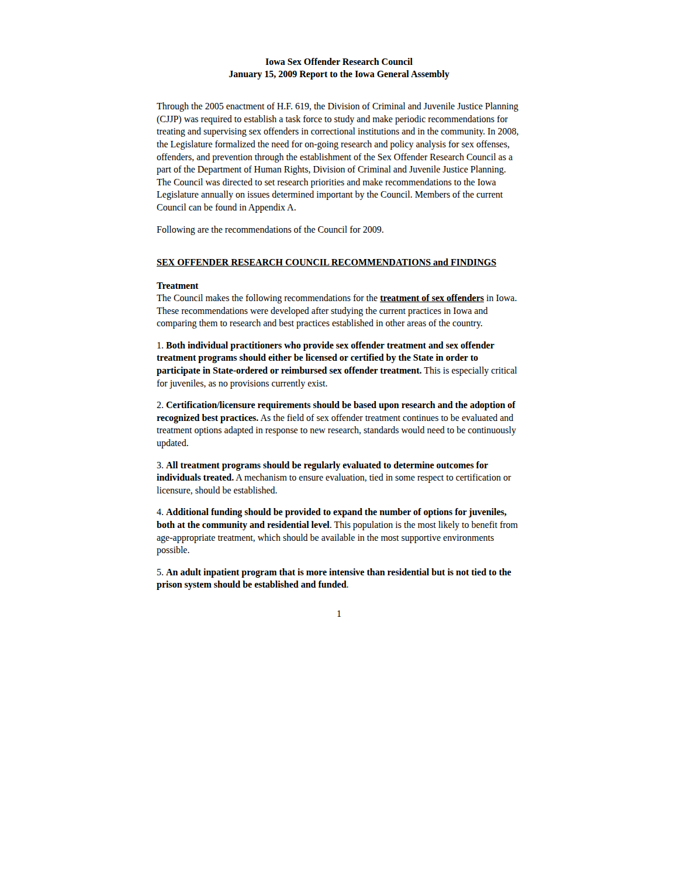Iowa Sex Offender Research Council January 15, 2009 Report to the Iowa General Assembly
Through the 2005 enactment of H.F. 619, the Division of Criminal and Juvenile Justice Planning (CJJP) was required to establish a task force to study and make periodic recommendations for treating and supervising sex offenders in correctional institutions and in the community. In 2008, the Legislature formalized the need for on-going research and policy analysis for sex offenses, offenders, and prevention through the establishment of the Sex Offender Research Council as a part of the Department of Human Rights, Division of Criminal and Juvenile Justice Planning. The Council was directed to set research priorities and make recommendations to the Iowa Legislature annually on issues determined important by the Council. Members of the current Council can be found in Appendix A.
Following are the recommendations of the Council for 2009.
SEX OFFENDER RESEARCH COUNCIL RECOMMENDATIONS and FINDINGS
Treatment
The Council makes the following recommendations for the treatment of sex offenders in Iowa. These recommendations were developed after studying the current practices in Iowa and comparing them to research and best practices established in other areas of the country.
1. Both individual practitioners who provide sex offender treatment and sex offender treatment programs should either be licensed or certified by the State in order to participate in State-ordered or reimbursed sex offender treatment. This is especially critical for juveniles, as no provisions currently exist.
2. Certification/licensure requirements should be based upon research and the adoption of recognized best practices. As the field of sex offender treatment continues to be evaluated and treatment options adapted in response to new research, standards would need to be continuously updated.
3. All treatment programs should be regularly evaluated to determine outcomes for individuals treated. A mechanism to ensure evaluation, tied in some respect to certification or licensure, should be established.
4. Additional funding should be provided to expand the number of options for juveniles, both at the community and residential level. This population is the most likely to benefit from age-appropriate treatment, which should be available in the most supportive environments possible.
5. An adult inpatient program that is more intensive than residential but is not tied to the prison system should be established and funded.
1